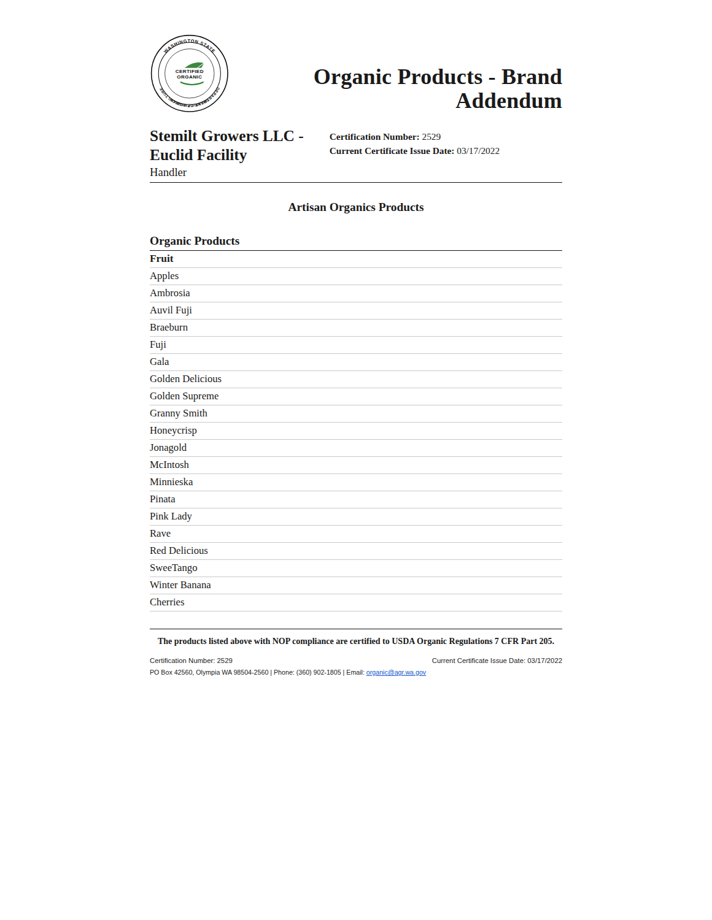WASHINGTON STATE DEPARTMENT OF AGRICULTURE ORGANIC PROGRAM CERTIFIED ORGANIC
Organic Products - Brand Addendum
Stemilt Growers LLC -
Euclid Facility
Certification Number: 2529
Current Certificate Issue Date: 03/17/2022
Handler
Artisan Organics Products
Organic Products
| Fruit |
| Apples |
| Ambrosia |
| Auvil Fuji |
| Braeburn |
| Fuji |
| Gala |
| Golden Delicious |
| Golden Supreme |
| Granny Smith |
| Honeycrisp |
| Jonagold |
| McIntosh |
| Minnieska |
| Pinata |
| Pink Lady |
| Rave |
| Red Delicious |
| SweeTango |
| Winter Banana |
| Cherries |
The products listed above with NOP compliance are certified to USDA Organic Regulations 7 CFR Part 205.
Certification Number: 2529
Current Certificate Issue Date: 03/17/2022
PO Box 42560, Olympia WA 98504-2560 | Phone: (360) 902-1805 | Email: organic@agr.wa.gov